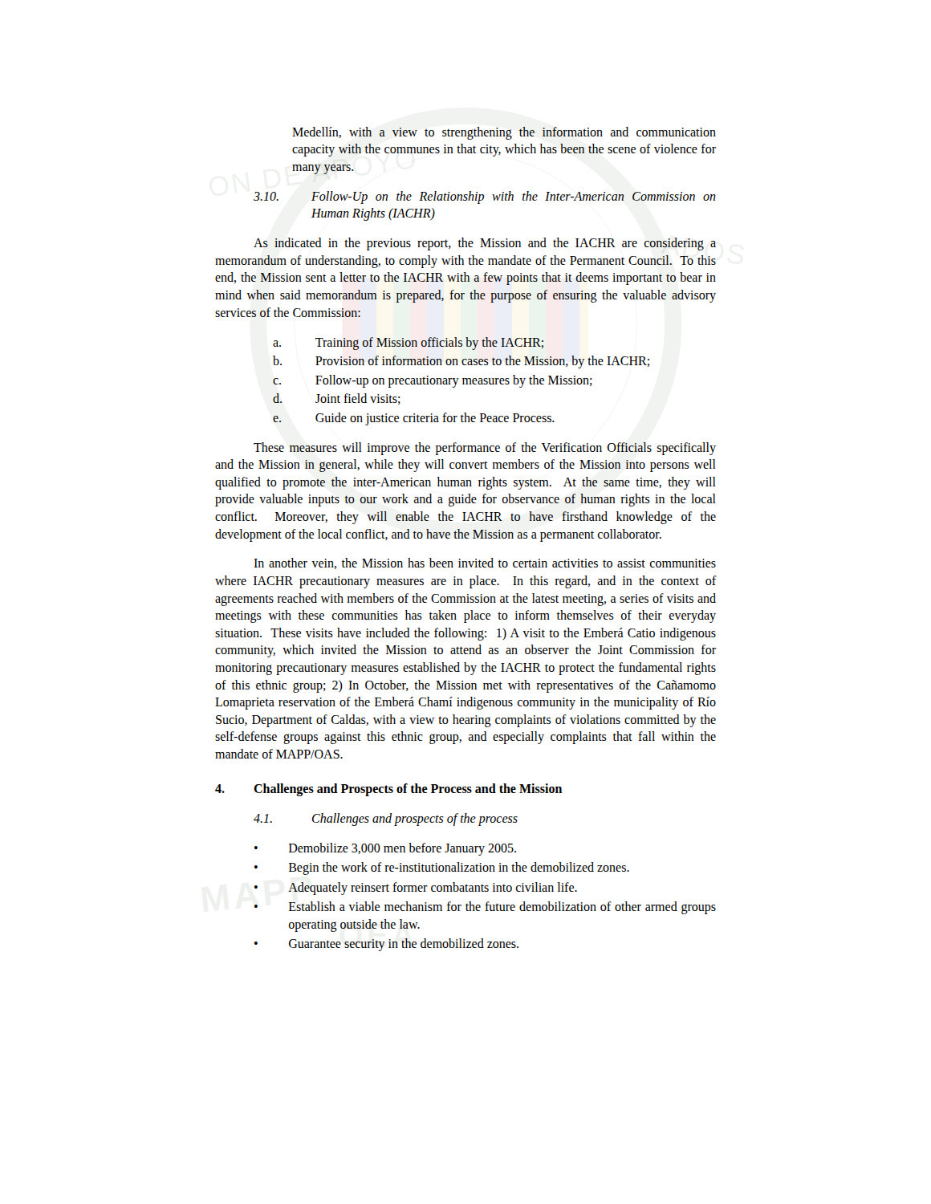ON DE APOYO
ADOS
MAPP
OEA
Medellín, with a view to strengthening the information and communication capacity with the communes in that city, which has been the scene of violence for many years.
3.10.
Follow-Up on the Relationship with the Inter-American Commission on Human Rights (IACHR)
As indicated in the previous report, the Mission and the IACHR are considering a memorandum of understanding, to comply with the mandate of the Permanent Council. To this end, the Mission sent a letter to the IACHR with a few points that it deems important to bear in mind when said memorandum is prepared, for the purpose of ensuring the valuable advisory services of the Commission:
a. Training of Mission officials by the IACHR;
b. Provision of information on cases to the Mission, by the IACHR;
c. Follow-up on precautionary measures by the Mission;
d. Joint field visits;
e. Guide on justice criteria for the Peace Process.
These measures will improve the performance of the Verification Officials specifically and the Mission in general, while they will convert members of the Mission into persons well qualified to promote the inter-American human rights system. At the same time, they will provide valuable inputs to our work and a guide for observance of human rights in the local conflict. Moreover, they will enable the IACHR to have firsthand knowledge of the development of the local conflict, and to have the Mission as a permanent collaborator.
In another vein, the Mission has been invited to certain activities to assist communities where IACHR precautionary measures are in place. In this regard, and in the context of agreements reached with members of the Commission at the latest meeting, a series of visits and meetings with these communities has taken place to inform themselves of their everyday situation. These visits have included the following: 1) A visit to the Emberá Catio indigenous community, which invited the Mission to attend as an observer the Joint Commission for monitoring precautionary measures established by the IACHR to protect the fundamental rights of this ethnic group; 2) In October, the Mission met with representatives of the Cañamomo Lomaprieta reservation of the Emberá Chamí indigenous community in the municipality of Río Sucio, Department of Caldas, with a view to hearing complaints of violations committed by the self-defense groups against this ethnic group, and especially complaints that fall within the mandate of MAPP/OAS.
4.
Challenges and Prospects of the Process and the Mission
4.1.
Challenges and prospects of the process
•Demobilize 3,000 men before January 2005.
•Begin the work of re-institutionalization in the demobilized zones.
•Adequately reinsert former combatants into civilian life.
•Establish a viable mechanism for the future demobilization of other armed groups operating outside the law.
•Guarantee security in the demobilized zones.